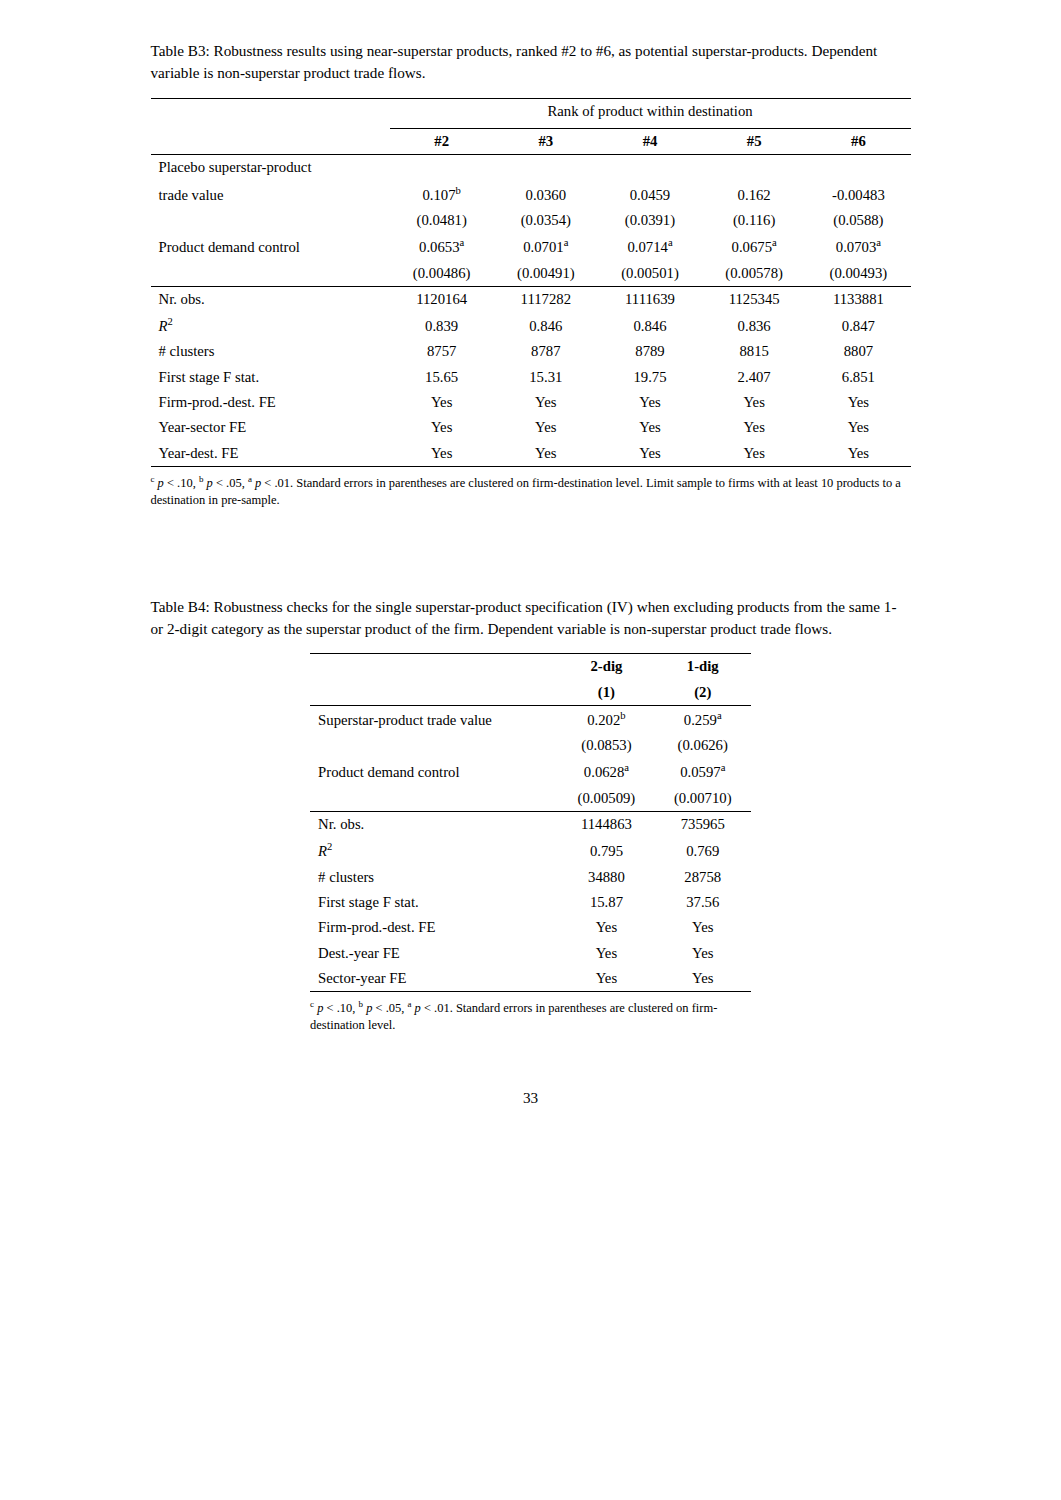Table B3: Robustness results using near-superstar products, ranked #2 to #6, as potential superstar-products. Dependent variable is non-superstar product trade flows.
| | Rank of product within destination |
| | #2 | #3 | #4 | #5 | #6 |
| Placebo superstar-product | | | | | |
| trade value | 0.107 b | 0.0360 | 0.0459 | 0.162 | -0.00483 |
| | (0.0481) | (0.0354) | (0.0391) | (0.116) | (0.0588) |
| Product demand control | 0.0653 a | 0.0701 a | 0.0714 a | 0.0675 a | 0.0703 a |
| | (0.00486) | (0.00491) | (0.00501) | (0.00578) | (0.00493) |
| Nr. obs. | 1120164 | 1117282 | 1111639 | 1125345 | 1133881 |
| R 2 | 0.839 | 0.846 | 0.846 | 0.836 | 0.847 |
| # clusters | 8757 | 8787 | 8789 | 8815 | 8807 |
| First stage F stat. | 15.65 | 15.31 | 19.75 | 2.407 | 6.851 |
| Firm-prod.-dest. FE | Yes | Yes | Yes | Yes | Yes |
| Year-sector FE | Yes | Yes | Yes | Yes | Yes |
| Year-dest. FE | Yes | Yes | Yes | Yes | Yes |
c p < .10, b p < .05, a p < .01. Standard errors in parentheses are clustered on firm-destination level. Limit sample to firms with at least 10 products to a destination in pre-sample.
Table B4: Robustness checks for the single superstar-product specification (IV) when excluding products from the same 1- or 2-digit category as the superstar product of the firm. Dependent variable is non-superstar product trade flows.
| | 2-dig | 1-dig |
| --- | --- | --- |
| | (1) | (2) |
| Superstar-product trade value | 0.202 b | 0.259 a |
| | (0.0853) | (0.0626) |
| Product demand control | 0.0628 a | 0.0597 a |
| | (0.00509) | (0.00710) |
| Nr. obs. | 1144863 | 735965 |
| R 2 | 0.795 | 0.769 |
| # clusters | 34880 | 28758 |
| First stage F stat. | 15.87 | 37.56 |
| Firm-prod.-dest. FE | Yes | Yes |
| Dest.-year FE | Yes | Yes |
| Sector-year FE | Yes | Yes |
c p < .10, b p < .05, a p < .01. Standard errors in parentheses are clustered on firm-destination level.
33